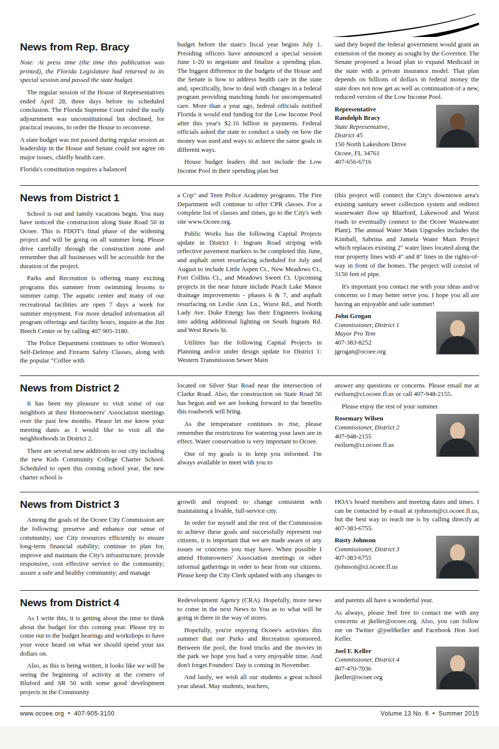News from Rep. Bracy
Note: At press time (the time this publication was printed), the Florida Legislature had returned to its special session and passed the state budget.
The regular session of the House of Representatives ended April 28, three days before its scheduled conclusion. The Florida Supreme Court ruled the early adjournment was unconstitutional but declined, for practical reasons, to order the House to reconvene.
A state budget was not passed during regular session as leadership in the House and Senate could not agree on major issues, chiefly health care.
Florida's constitution requires a balanced
budget before the state's fiscal year begins July 1. Presiding officers have announced a special session June 1-20 to negotiate and finalize a spending plan. The biggest difference in the budgets of the House and the Senate is how to address health care in the state and, specifically, how to deal with changes in a federal program providing matching funds for uncompensated care. More than a year ago, federal officials notified Florida it would end funding for the Low Income Pool after this year's $2.16 billion in payments. Federal officials asked the state to conduct a study on how the money was used and ways to achieve the same goals in different ways.
House budget leaders did not include the Low Income Pool in their spending plan but
said they hoped the federal government would grant an extension of the money as sought by the Governor. The Senate proposed a broad plan to expand Medicaid in the state with a private insurance model. That plan depends on billions of dollars in federal money the state does not now get as well as continuation of a new, reduced version of the Low Income Pool.
Representative
Randolph Bracy
State Representative,
District 45
150 North Lakeshore Drive
Ocoee, FL 34761
407-656-6716
News from District 1
School is out and family vacations begin. You may have noticed the construction along State Road 50 in Ocoee. This is FDOT's final phase of the widening project and will be going on all summer long. Please drive carefully through the construction zone and remember that all businesses will be accessible for the duration of the project.
Parks and Recreation is offering many exciting programs this summer from swimming lessons to summer camp. The aquatic center and many of our recreational facilities are open 7 days a week for summer enjoyment. For more detailed information all program offerings and facility hours, inquire at the Jim Beech Center or by calling 407 905-3180.
The Police Department continues to offer Women's Self-Defense and Firearm Safety Classes, along with the popular "Coffee with
a Cop" and Teen Police Academy programs. The Fire Department will continue to offer CPR classes. For a complete list of classes and times, go to the City's web site www.Ocoee.org.
Public Works has the following Capital Projects update in District 1: Ingram Road striping with reflective pavement markers to be completed this June, and asphalt street resurfacing scheduled for July and August to include Little Aspen Ct., New Meadows Ct., Fort Collins Ct., and Meadows Sweet Ct. Upcoming projects in the near future include Peach Lake Manor drainage improvements - phases 6 & 7, and asphalt resurfacing on Leslie Ann Ln., Wurst Rd., and North Lady Ave. Duke Energy has their Engineers looking into adding additional lighting on South Ingram Rd. and West Rewis St.
Utilities has the following Capital Projects in Planning and/or under design update for District 1: Western Transmission Sewer Main
(this project will connect the City's downtown area's existing sanitary sewer collection system and redirect wastewater flow up Blueford, Lakewood and Wurst roads to eventually connect to the Ocoee Wastewater Plant). The annual Water Main Upgrades includes the Kimball, Sabrina and Jamela Water Main Project which replaces existing 2" water lines located along the rear property lines with 4" and 8" lines in the rights-of-way in front of the homes. The project will consist of 3150 feet of pipe.
It's important you contact me with your ideas and/or concerns so I may better serve you. I hope you all are having an enjoyable and safe summer!
John Grogan
Commissioner, District 1
Mayor Pro Tem
407-383-8252
jgrogan@ocoee.org
News from District 2
It has been my pleasure to visit some of our neighbors at their Homeowners' Association meetings over the past few months. Please let me know your meeting dates as I would like to visit all the neighborhoods in District 2.
There are several new additions to our city including the new Kids Community College Charter School. Scheduled to open this coming school year, the new charter school is
located on Silver Star Road near the intersection of Clarke Road. Also, the construction on State Road 50 has begun and we are looking forward to the benefits this roadwork will bring.
As the temperature continues to rise, please remember the restrictions for watering your lawn are in effect. Water conservation is very important to Ocoee.
One of my goals is to keep you informed. I'm always available to meet with you to
answer any questions or concerns. Please email me at rwilsen@ci.ocoee.fl.us or call 407-948-2155.
Please enjoy the rest of your summer.
Rosemary Wilsen
Commissioner, District 2
407-948-2155
rwilsen@ci.ocoee.fl.us
News from District 3
Among the goals of the Ocoee City Commission are the following: preserve and enhance our sense of community; use City resources efficiently to ensure long-term financial stability; continue to plan for, improve and maintain the City's infrastructure; provide responsive, cost effective service to the community; assure a safe and healthy community; and manage
growth and respond to change consistent with maintaining a livable, full-service city.
In order for myself and the rest of the Commission to achieve these goals and successfully represent our citizens, it is important that we are made aware of any issues or concerns you may have. When possible I attend Homeowners' Association meetings or other informal gatherings in order to hear from our citizens. Please keep the City Clerk updated with any changes to
HOA's board members and meeting dates and times. I can be contacted by e-mail at rjohnson@ci.ocoee.fl.us, but the best way to reach me is by calling directly at 407-383-6755.
Rusty Johnson
Commissioner, District 3
407-383-6755
rjohnson@ci.ocoee.fl.us
News from District 4
As I write this, it is getting about the time to think about the budget for this coming year. Please try to come out to the budget hearings and workshops to have your voice heard on what we should spend your tax dollars on.
Also, as this is being written, it looks like we will be seeing the beginning of activity at the corners of Bluford and SR 50 with some good development projects in the Community
Redevelopment Agency (CRA). Hopefully, more news to come in the next News to You as to what will be going in there in the way of stores.
Hopefully, you're enjoying Ocoee's activities this summer that our Parks and Recreation sponsored. Between the pool, the food trucks and the movies in the park we hope you had a very enjoyable time. And don't forget Founders' Day is coming in November.
And lastly, we wish all our students a great school year ahead. May students, teachers,
and parents all have a wonderful year.
As always, please feel free to contact me with any concerns at jkeller@ocoee.org. Also, you can follow me on Twitter @joelfkeller and Facebook Hon Joel Keller.
Joel F. Keller
Commissioner, District 4
407-470-7036
jkeller@ocoee.org
www.ocoee.org • 407-905-3100
Volume 13 No. 6 • Summer 2015